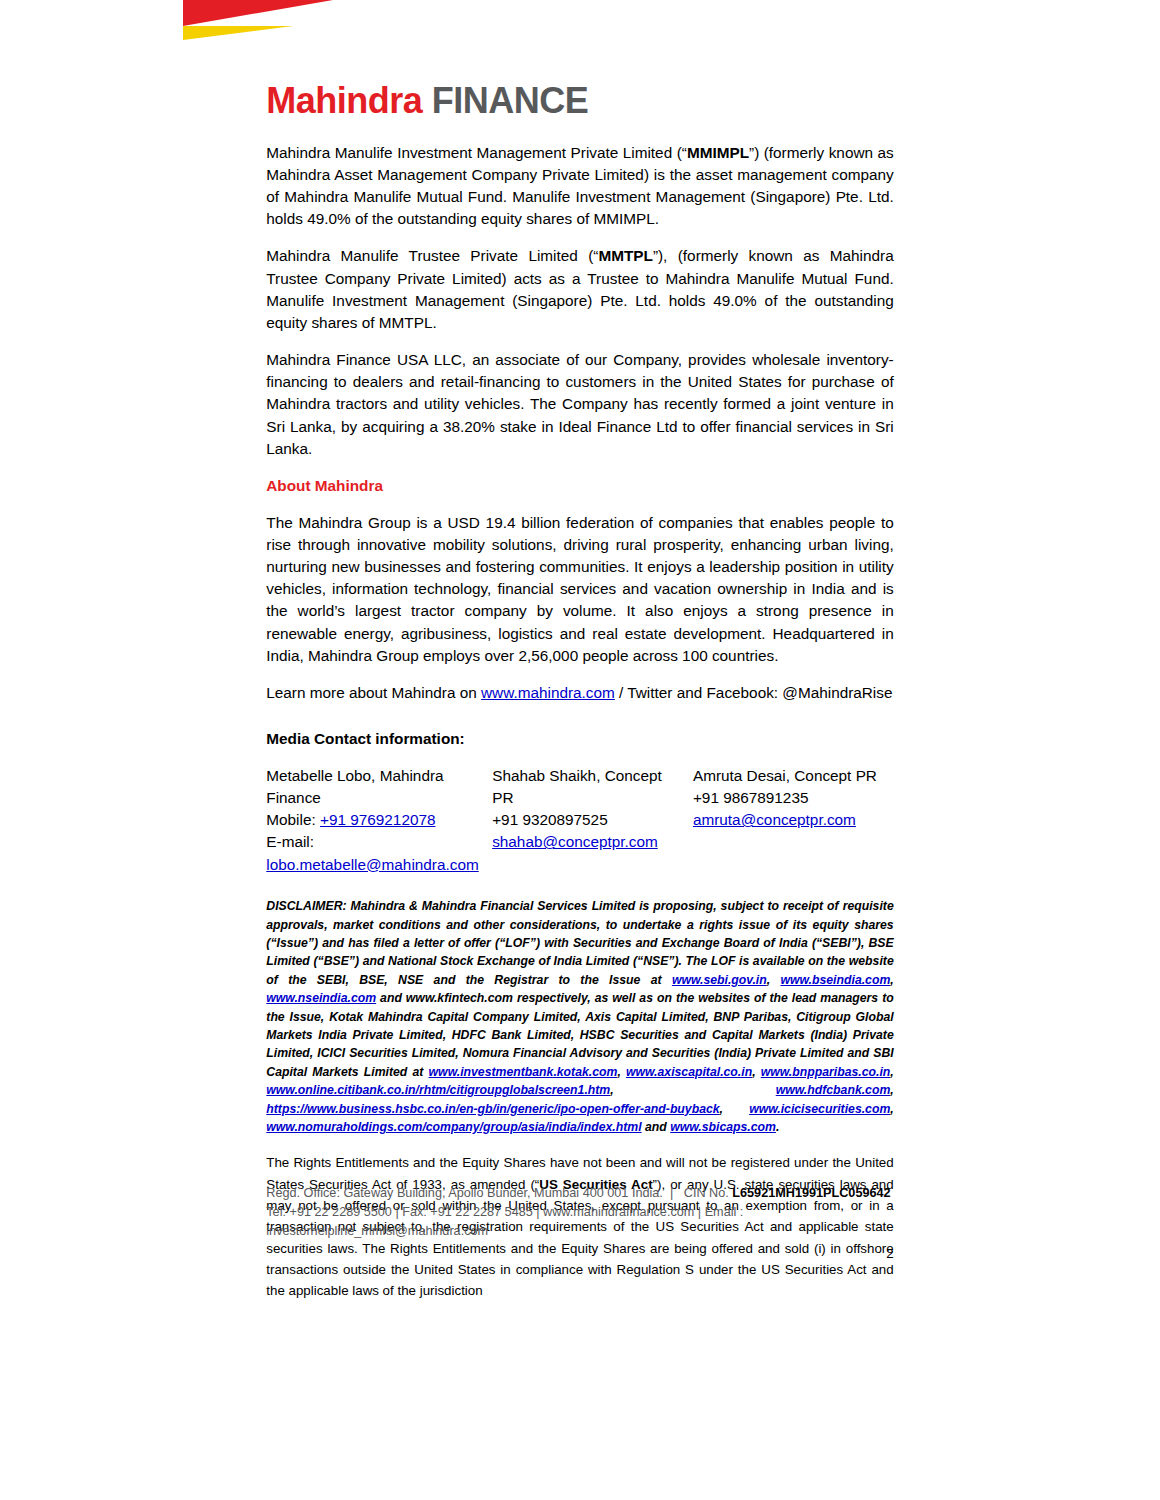Mahindra FINANCE
Mahindra Manulife Investment Management Private Limited (“MMIMPL”) (formerly known as Mahindra Asset Management Company Private Limited) is the asset management company of Mahindra Manulife Mutual Fund. Manulife Investment Management (Singapore) Pte. Ltd. holds 49.0% of the outstanding equity shares of MMIMPL.
Mahindra Manulife Trustee Private Limited (“MMTPL”), (formerly known as Mahindra Trustee Company Private Limited) acts as a Trustee to Mahindra Manulife Mutual Fund. Manulife Investment Management (Singapore) Pte. Ltd. holds 49.0% of the outstanding equity shares of MMTPL.
Mahindra Finance USA LLC, an associate of our Company, provides wholesale inventory-financing to dealers and retail-financing to customers in the United States for purchase of Mahindra tractors and utility vehicles. The Company has recently formed a joint venture in Sri Lanka, by acquiring a 38.20% stake in Ideal Finance Ltd to offer financial services in Sri Lanka.
About Mahindra
The Mahindra Group is a USD 19.4 billion federation of companies that enables people to rise through innovative mobility solutions, driving rural prosperity, enhancing urban living, nurturing new businesses and fostering communities. It enjoys a leadership position in utility vehicles, information technology, financial services and vacation ownership in India and is the world’s largest tractor company by volume. It also enjoys a strong presence in renewable energy, agribusiness, logistics and real estate development. Headquartered in India, Mahindra Group employs over 2,56,000 people across 100 countries.
Learn more about Mahindra on www.mahindra.com / Twitter and Facebook: @MahindraRise
Media Contact information:
| Metabelle Lobo, Mahindra Finance Mobile: +91 9769212078 E-mail: lobo.metabelle@mahindra.com | Shahab Shaikh, Concept PR +91 9320897525 shahab@conceptpr.com | Amruta Desai, Concept PR +91 9867891235 amruta@conceptpr.com |
DISCLAIMER: Mahindra & Mahindra Financial Services Limited is proposing, subject to receipt of requisite approvals, market conditions and other considerations, to undertake a rights issue of its equity shares (“Issue”) and has filed a letter of offer (“LOF”) with Securities and Exchange Board of India (“SEBI”), BSE Limited (“BSE”) and National Stock Exchange of India Limited (“NSE”). The LOF is available on the website of the SEBI, BSE, NSE and the Registrar to the Issue at www.sebi.gov.in, www.bseindia.com, www.nseindia.com and www.kfintech.com respectively, as well as on the websites of the lead managers to the Issue, Kotak Mahindra Capital Company Limited, Axis Capital Limited, BNP Paribas, Citigroup Global Markets India Private Limited, HDFC Bank Limited, HSBC Securities and Capital Markets (India) Private Limited, ICICI Securities Limited, Nomura Financial Advisory and Securities (India) Private Limited and SBI Capital Markets Limited at www.investmentbank.kotak.com, www.axiscapital.co.in, www.bnpparibas.co.in, www.online.citibank.co.in/rhtm/citigroupglobalscreen1.htm, www.hdfcbank.com, https://www.business.hsbc.co.in/en-gb/in/generic/ipo-open-offer-and-buyback, www.icicisecurities.com, www.nomuraholdings.com/company/group/asia/india/index.html and www.sbicaps.com.
The Rights Entitlements and the Equity Shares have not been and will not be registered under the United States Securities Act of 1933, as amended (“US Securities Act”), or any U.S. state securities laws and may not be offered or sold within the United States, except pursuant to an exemption from, or in a transaction not subject to, the registration requirements of the US Securities Act and applicable state securities laws. The Rights Entitlements and the Equity Shares are being offered and sold (i) in offshore transactions outside the United States in compliance with Regulation S under the US Securities Act and the applicable laws of the jurisdiction
Regd. Office: Gateway Building, Apollo Bunder, Mumbai 400 001 India. | CIN No. L65921MH1991PLC059642
Tel: +91 22 2289 5500 | Fax: +91 22 2287 5485 | www.mahindrafinance.com | Email : investorhelpline_mmfsl@mahindra.com
2